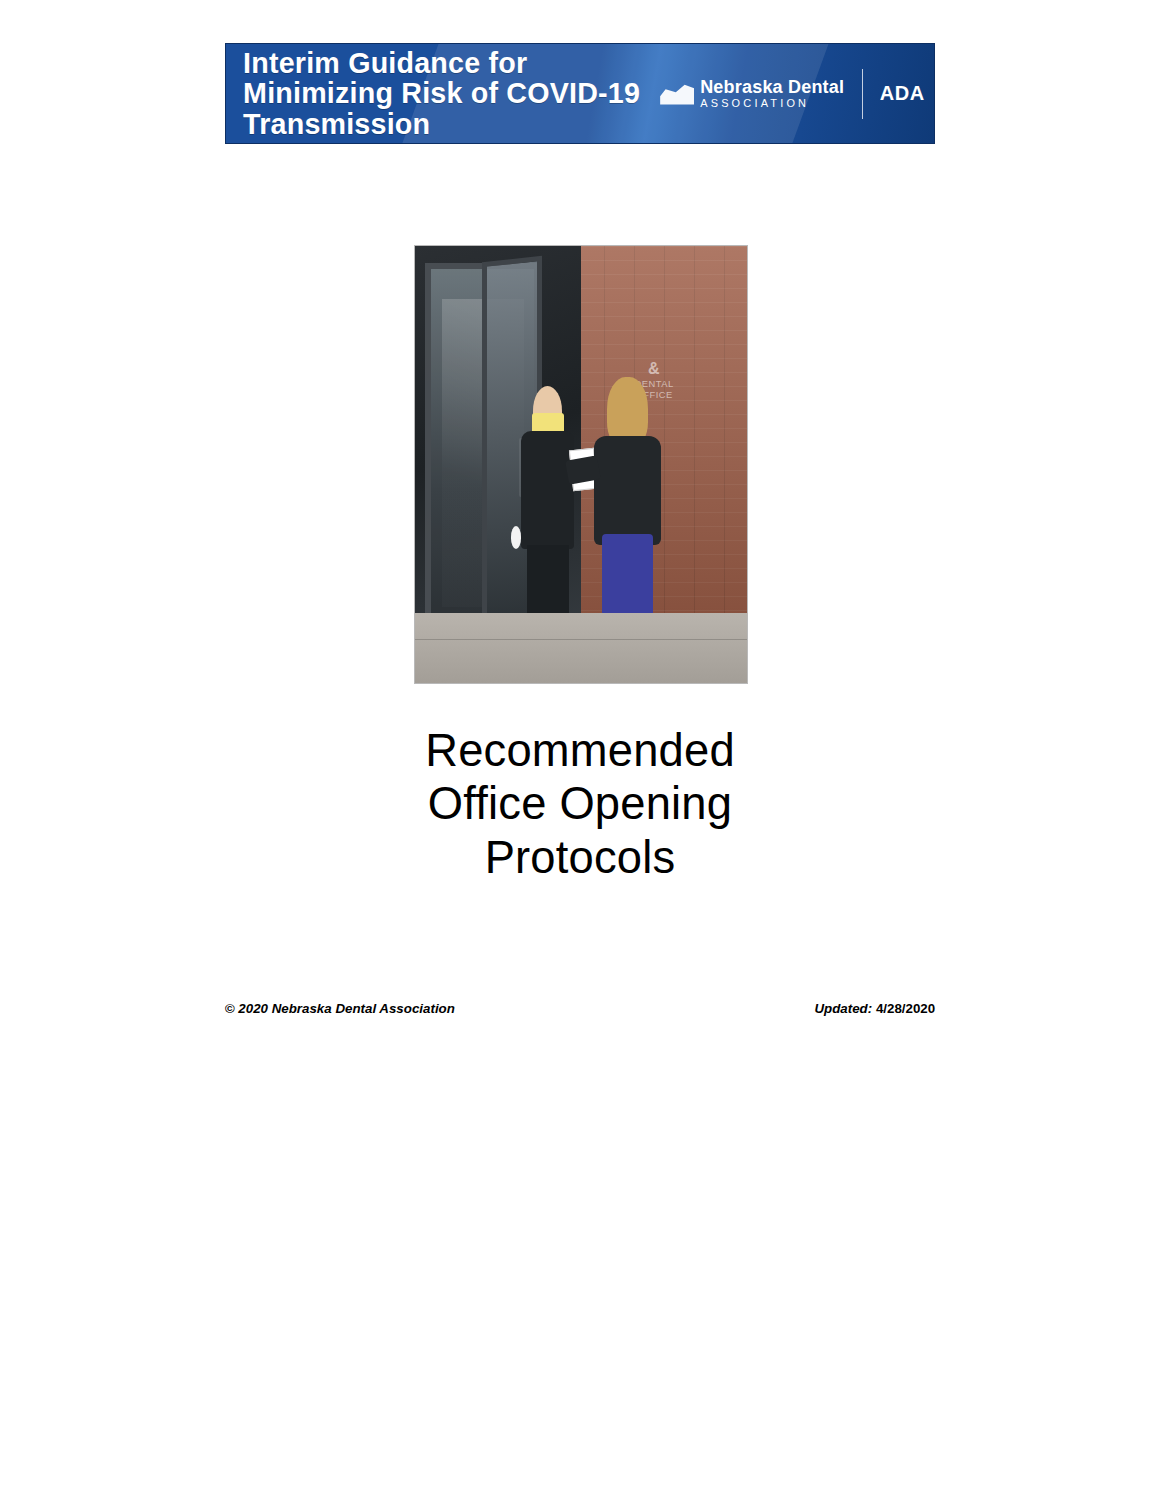Interim Guidance for
Minimizing Risk of COVID-19
Transmission
Nebraska Dental ASSOCIATION
ADA
& DENTAL
OFFICE
Recommended
Office Opening
Protocols
© 2020 Nebraska Dental Association
Updated: 4/28/2020